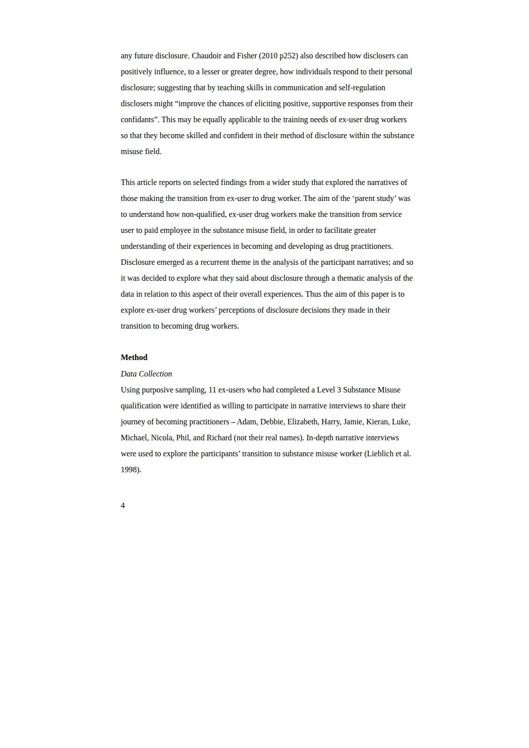any future disclosure. Chaudoir and Fisher (2010 p252) also described how disclosers can positively influence, to a lesser or greater degree, how individuals respond to their personal disclosure; suggesting that by teaching skills in communication and self-regulation disclosers might “improve the chances of eliciting positive, supportive responses from their confidants”. This may be equally applicable to the training needs of ex-user drug workers so that they become skilled and confident in their method of disclosure within the substance misuse field.
This article reports on selected findings from a wider study that explored the narratives of those making the transition from ex-user to drug worker. The aim of the ‘parent study’ was to understand how non-qualified, ex-user drug workers make the transition from service user to paid employee in the substance misuse field, in order to facilitate greater understanding of their experiences in becoming and developing as drug practitioners. Disclosure emerged as a recurrent theme in the analysis of the participant narratives; and so it was decided to explore what they said about disclosure through a thematic analysis of the data in relation to this aspect of their overall experiences. Thus the aim of this paper is to explore ex-user drug workers’ perceptions of disclosure decisions they made in their transition to becoming drug workers.
Method
Data Collection
Using purposive sampling, 11 ex-users who had completed a Level 3 Substance Misuse qualification were identified as willing to participate in narrative interviews to share their journey of becoming practitioners – Adam, Debbie, Elizabeth, Harry, Jamie, Kieran, Luke, Michael, Nicola, Phil, and Richard (not their real names). In-depth narrative interviews were used to explore the participants’ transition to substance misuse worker (Lieblich et al. 1998).
4